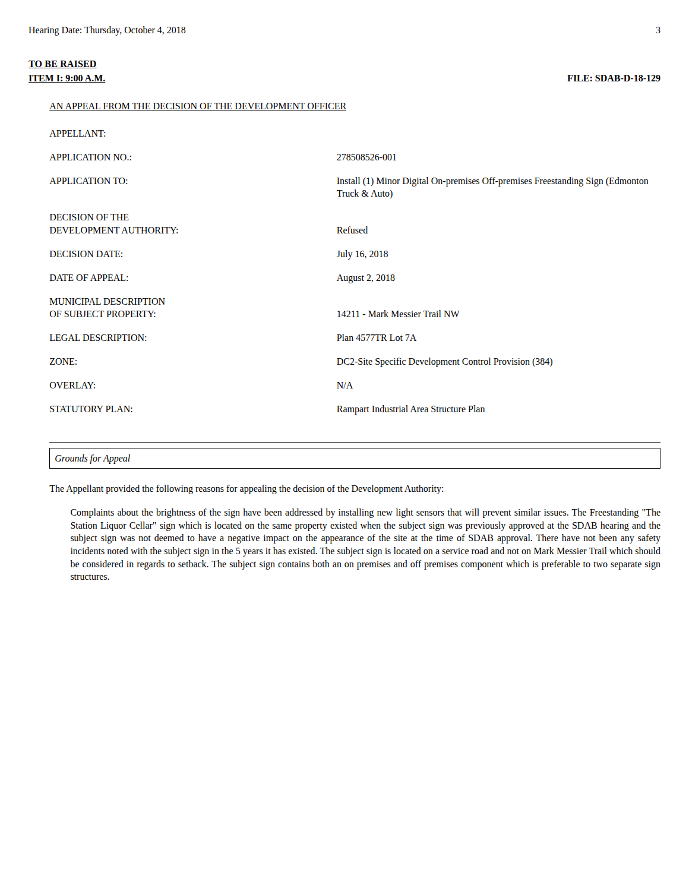Hearing Date: Thursday, October 4, 2018
3
TO BE RAISED
ITEM I: 9:00 A.M.
FILE: SDAB-D-18-129
AN APPEAL FROM THE DECISION OF THE DEVELOPMENT OFFICER
| APPELLANT: | |
| APPLICATION NO.: | 278508526-001 |
| APPLICATION TO: | Install (1) Minor Digital On-premises Off-premises Freestanding Sign (Edmonton Truck & Auto) |
| DECISION OF THE DEVELOPMENT AUTHORITY: | Refused |
| DECISION DATE: | July 16, 2018 |
| DATE OF APPEAL: | August 2, 2018 |
| MUNICIPAL DESCRIPTION OF SUBJECT PROPERTY: | 14211 - Mark Messier Trail NW |
| LEGAL DESCRIPTION: | Plan 4577TR Lot 7A |
| ZONE: | DC2-Site Specific Development Control Provision (384) |
| OVERLAY: | N/A |
| STATUTORY PLAN: | Rampart Industrial Area Structure Plan |
Grounds for Appeal
The Appellant provided the following reasons for appealing the decision of the Development Authority:
Complaints about the brightness of the sign have been addressed by installing new light sensors that will prevent similar issues. The Freestanding "The Station Liquor Cellar" sign which is located on the same property existed when the subject sign was previously approved at the SDAB hearing and the subject sign was not deemed to have a negative impact on the appearance of the site at the time of SDAB approval. There have not been any safety incidents noted with the subject sign in the 5 years it has existed. The subject sign is located on a service road and not on Mark Messier Trail which should be considered in regards to setback. The subject sign contains both an on premises and off premises component which is preferable to two separate sign structures.